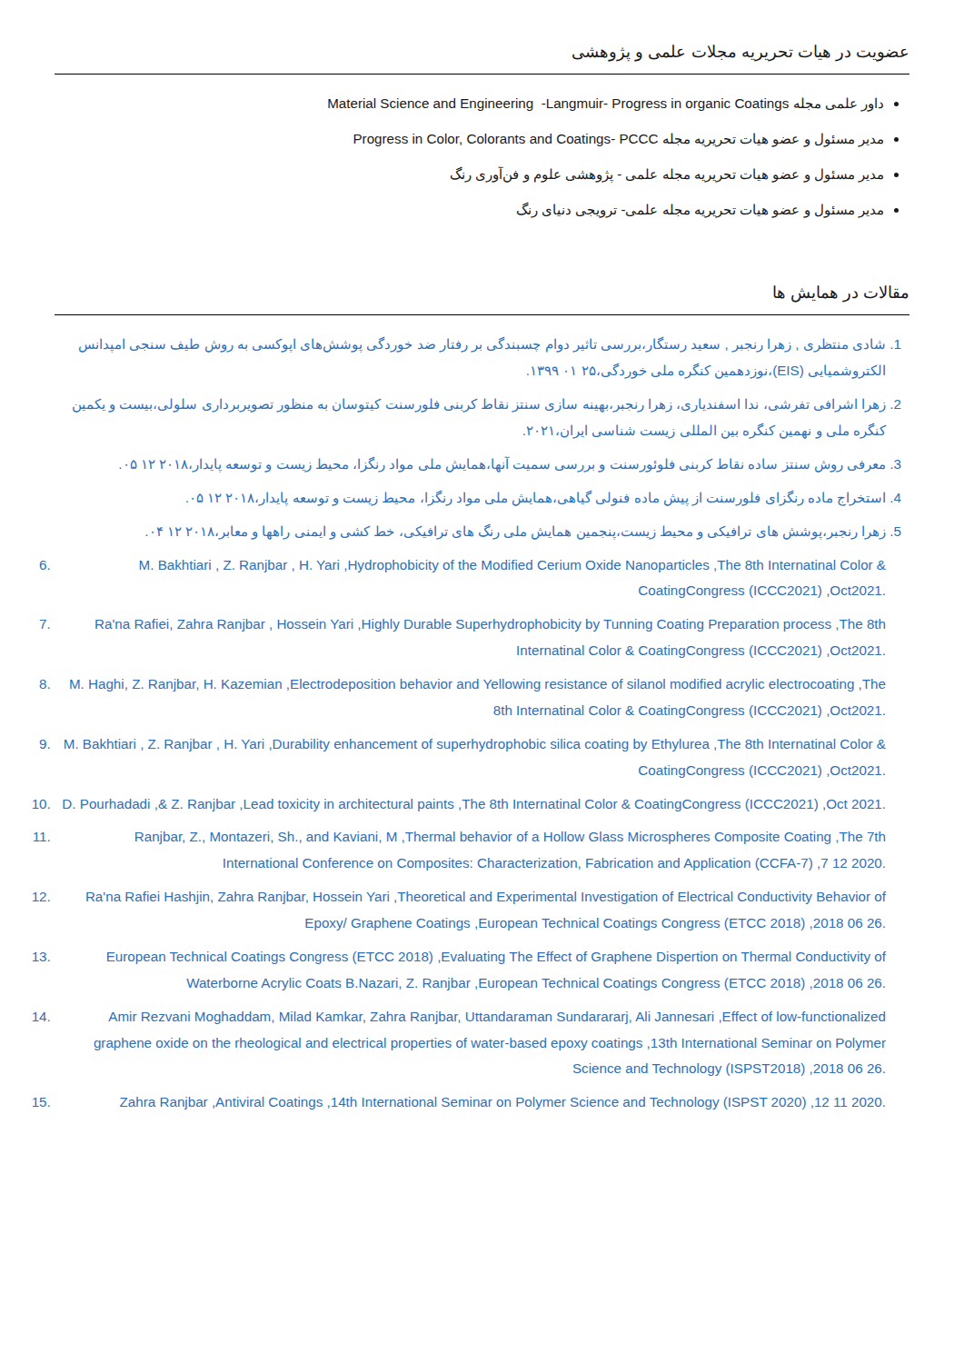عضویت در هیات تحریریه مجلات علمی و پژوهشی
داور علمی مجله Material Science and Engineering -Langmuir- Progress in organic Coatings
مدیر مسئول و عضو هیات تحریریه مجله Progress in Color, Colorants and Coatings- PCCC
مدیر مسئول و عضو هیات تحریریه مجله علمی - پژوهشی علوم و فن‌آوری رنگ
مدیر مسئول و عضو هیات تحریریه مجله علمی- ترویجی دنیای رنگ
مقالات در همایش ها
شادی منتظری , زهرا رنجبر , سعید رستگار،بررسی تاثیر دوام چسبندگی بر رفتار ضد خوردگی پوشش‌های اپوکسی به روش طیف سنجی امپدانس الکتروشمیایی (EIS)،نوزدهمین کنگره ملی خوردگی،۲۵ ۰۱ ۱۳۹۹.
زهرا اشرافی تفرشی، ندا اسفندیاری، زهرا رنجبر،بهینه سازی سنتز نقاط کربنی فلورسنت کیتوسان به منظور تصویربرداری سلولی،بیست و یکمین کنگره ملی و نهمین کنگره بین المللی زیست شناسی ایران،۲۰۲۱.
معرفی روش سنتز ساده نقاط کربنی فلوئورسنت و بررسی سمیت آنها،همایش ملی مواد رنگزا، محیط زیست و توسعه پایدار،۲۰۱۸ ۱۲ ۰۵.
استخراج ماده رنگزای فلورسنت از پیش ماده فنولی گیاهی،همایش ملی مواد رنگزا، محیط زیست و توسعه پایدار،۲۰۱۸ ۱۲ ۰۵.
زهرا رنجبر،پوشش های ترافیکی و محیط زیست،پنجمین همایش ملی رنگ های ترافیکی، خط کشی و ایمنی راهها و معابر،۲۰۱۸ ۱۲ ۰۴.
M. Bakhtiari , Z. Ranjbar , H. Yari ,Hydrophobicity of the Modified Cerium Oxide Nanoparticles ,The 8th Internatinal Color & CoatingCongress (ICCC2021) ,Oct2021.
Ra'na Rafiei, Zahra Ranjbar , Hossein Yari ,Highly Durable Superhydrophobicity by Tunning Coating Preparation process ,The 8th Internatinal Color & CoatingCongress (ICCC2021) ,Oct2021.
M. Haghi, Z. Ranjbar, H. Kazemian ,Electrodeposition behavior and Yellowing resistance of silanol modified acrylic electrocoating ,The 8th Internatinal Color & CoatingCongress (ICCC2021) ,Oct2021.
M. Bakhtiari , Z. Ranjbar , H. Yari ,Durability enhancement of superhydrophobic silica coating by Ethylurea ,The 8th Internatinal Color & CoatingCongress (ICCC2021) ,Oct2021.
D. Pourhadadi ,& Z. Ranjbar ,Lead toxicity in architectural paints ,The 8th Internatinal Color & CoatingCongress (ICCC2021) ,Oct 2021.
Ranjbar, Z., Montazeri, Sh., and Kaviani, M ,Thermal behavior of a Hollow Glass Microspheres Composite Coating ,The 7th International Conference on Composites: Characterization, Fabrication and Application (CCFA-7) ,7 12 2020.
Ra'na Rafiei Hashjin, Zahra Ranjbar, Hossein Yari ,Theoretical and Experimental Investigation of Electrical Conductivity Behavior of Epoxy/ Graphene Coatings ,European Technical Coatings Congress (ETCC 2018) ,2018 06 26.
European Technical Coatings Congress (ETCC 2018) ,Evaluating The Effect of Graphene Dispertion on Thermal Conductivity of Waterborne Acrylic Coats B.Nazari, Z. Ranjbar ,European Technical Coatings Congress (ETCC 2018) ,2018 06 26.
Amir Rezvani Moghaddam, Milad Kamkar, Zahra Ranjbar, Uttandaraman Sundarararj, Ali Jannesari ,Effect of low-functionalized graphene oxide on the rheological and electrical properties of water-based epoxy coatings ,13th International Seminar on Polymer Science and Technology (ISPST2018) ,2018 06 26.
Zahra Ranjbar ,Antiviral Coatings ,14th International Seminar on Polymer Science and Technology (ISPST 2020) ,12 11 2020.